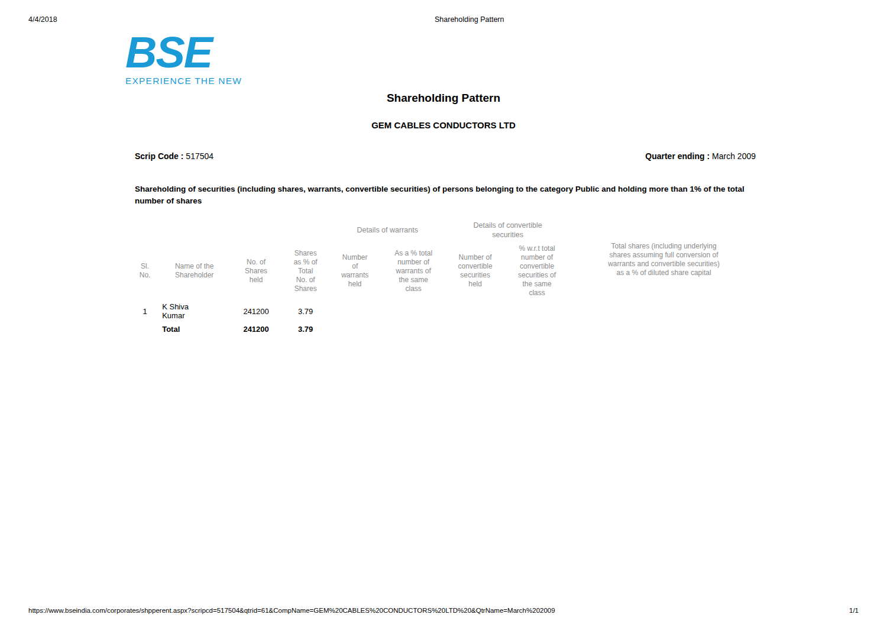4/4/2018
Shareholding Pattern
BSE
EXPERIENCE THE NEW
Shareholding Pattern
GEM CABLES CONDUCTORS LTD
Scrip Code : 517504
Quarter ending : March 2009
Shareholding of securities (including shares, warrants, convertible securities) of persons belonging to the category Public and holding more than 1% of the total number of shares
| | Details of warrants | Details of convertible securities | Total shares (including underlying shares assuming full conversion of warrants and convertible securities) as a % of diluted share capital |
| Sl. No. | Name of the Shareholder | No. of Shares held | Shares as % of Total No. of Shares | Number of warrants held | As a % total number of warrants of the same class | Number of convertible securities held | % w.r.t total number of convertible securities of the same class |
| 1 | K Shiva Kumar | 241200 | 3.79 | | | | | |
| | Total | 241200 | 3.79 | | | | | |
https://www.bseindia.com/corporates/shpperent.aspx?scripcd=517504&qtrid=61&CompName=GEM%20CABLES%20CONDUCTORS%20LTD%20&QtrName=March%202009
1/1